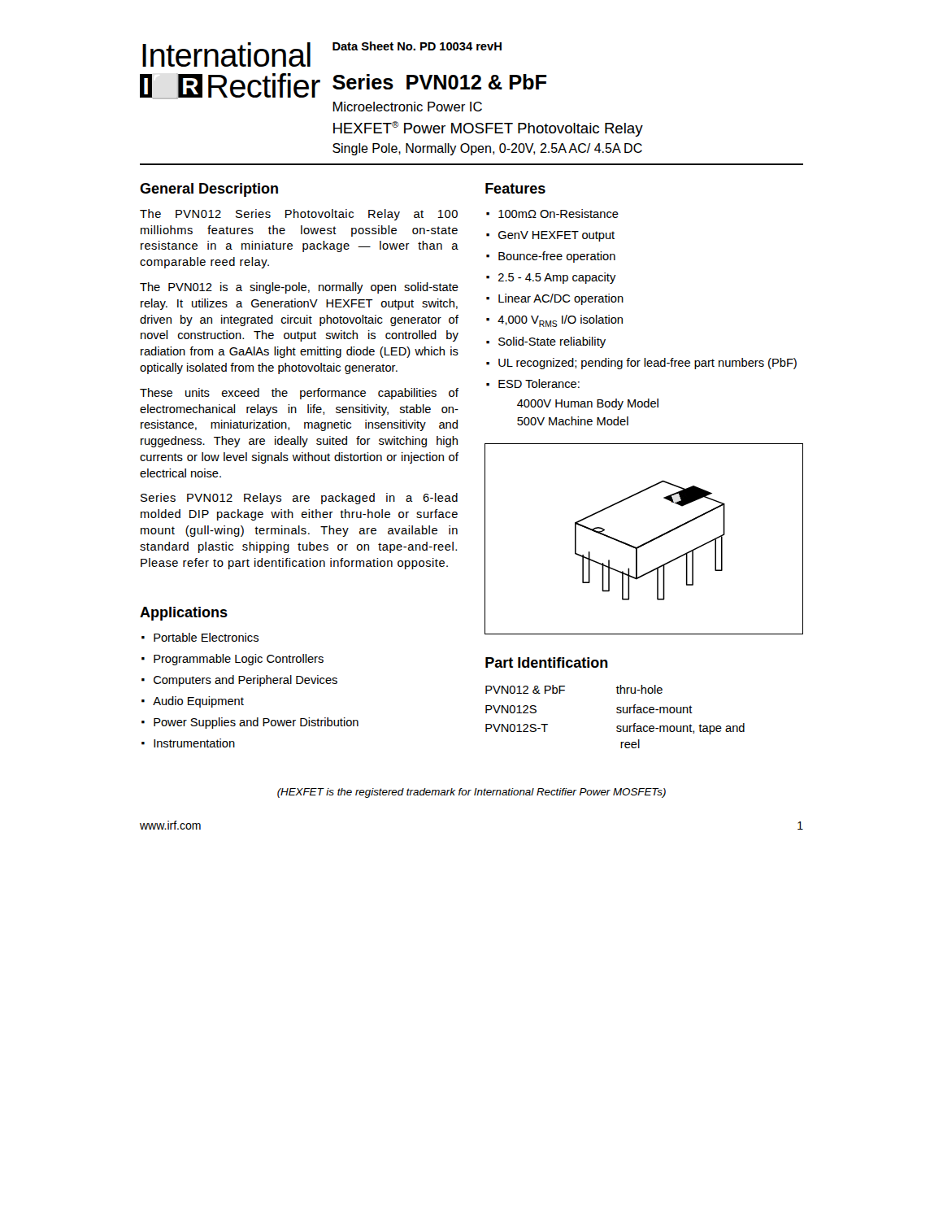International
I⬜R Rectifier
Data Sheet No. PD 10034 revH
Series PVN012 & PbF
Microelectronic Power IC
HEXFET® Power MOSFET Photovoltaic Relay
Single Pole, Normally Open, 0-20V, 2.5A AC/ 4.5A DC
General Description
The PVN012 Series Photovoltaic Relay at 100 milliohms features the lowest possible on-state resistance in a miniature package — lower than a comparable reed relay.
The PVN012 is a single-pole, normally open solid-state relay. It utilizes a GenerationV HEXFET output switch, driven by an integrated circuit photovoltaic generator of novel construction. The output switch is controlled by radiation from a GaAlAs light emitting diode (LED) which is optically isolated from the photovoltaic generator.
These units exceed the performance capabilities of electromechanical relays in life, sensitivity, stable on-resistance, miniaturization, magnetic insensitivity and ruggedness. They are ideally suited for switching high currents or low level signals without distortion or injection of electrical noise.
Series PVN012 Relays are packaged in a 6-lead molded DIP package with either thru-hole or surface mount (gull-wing) terminals. They are available in standard plastic shipping tubes or on tape-and-reel. Please refer to part identification information opposite.
Applications
Portable Electronics
Programmable Logic Controllers
Computers and Peripheral Devices
Audio Equipment
Power Supplies and Power Distribution
Instrumentation
Features
100mΩ On-Resistance
GenV HEXFET output
Bounce-free operation
2.5 - 4.5 Amp capacity
Linear AC/DC operation
4,000 VRMS I/O isolation
Solid-State reliability
UL recognized; pending for lead-free part numbers (PbF)
ESD Tolerance:
4000V Human Body Model
500V Machine Model
I⬜R
Part Identification
| PVN012 & PbF | thru-hole |
| PVN012S | surface-mount |
| PVN012S-T | surface-mount, tape and reel |
(HEXFET is the registered trademark for International Rectifier Power MOSFETs)
www.irf.com 1